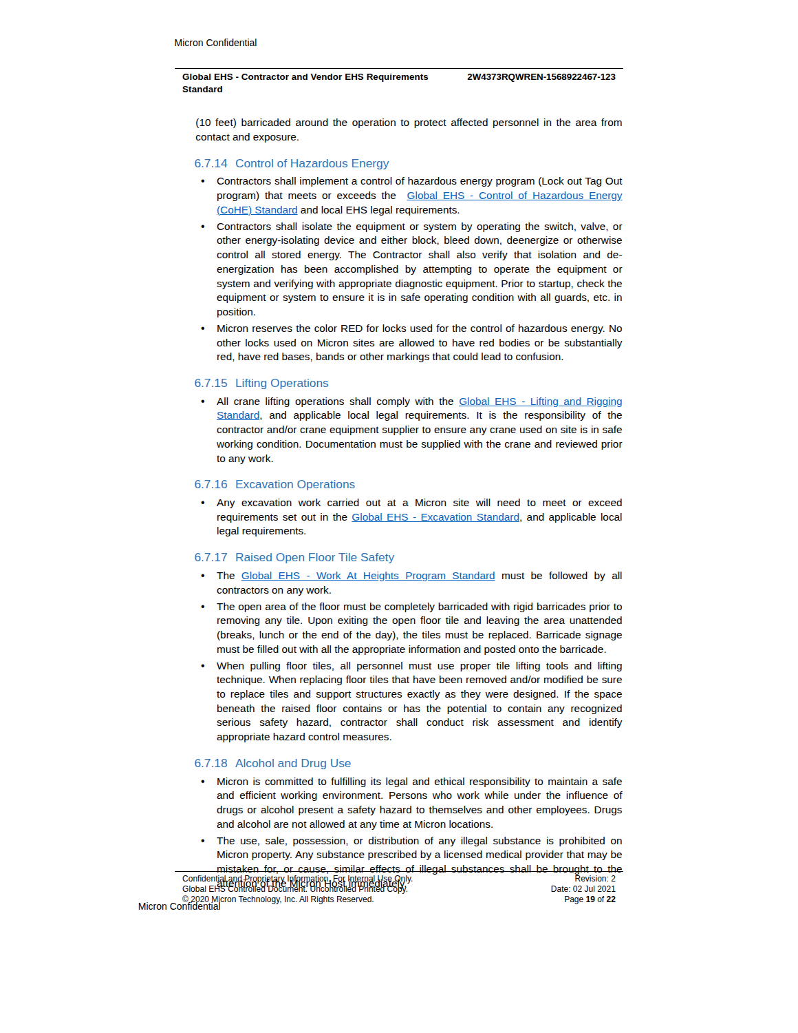Micron Confidential
Global EHS - Contractor and Vendor EHS Requirements Standard
2W4373RQWREN-1568922467-123
(10 feet) barricaded around the operation to protect affected personnel in the area from contact and exposure.
6.7.14 Control of Hazardous Energy
Contractors shall implement a control of hazardous energy program (Lock out Tag Out program) that meets or exceeds the Global EHS - Control of Hazardous Energy (CoHE) Standard and local EHS legal requirements.
Contractors shall isolate the equipment or system by operating the switch, valve, or other energy-isolating device and either block, bleed down, deenergize or otherwise control all stored energy. The Contractor shall also verify that isolation and de-energization has been accomplished by attempting to operate the equipment or system and verifying with appropriate diagnostic equipment. Prior to startup, check the equipment or system to ensure it is in safe operating condition with all guards, etc. in position.
Micron reserves the color RED for locks used for the control of hazardous energy. No other locks used on Micron sites are allowed to have red bodies or be substantially red, have red bases, bands or other markings that could lead to confusion.
6.7.15 Lifting Operations
All crane lifting operations shall comply with the Global EHS - Lifting and Rigging Standard, and applicable local legal requirements. It is the responsibility of the contractor and/or crane equipment supplier to ensure any crane used on site is in safe working condition. Documentation must be supplied with the crane and reviewed prior to any work.
6.7.16 Excavation Operations
Any excavation work carried out at a Micron site will need to meet or exceed requirements set out in the Global EHS - Excavation Standard, and applicable local legal requirements.
6.7.17 Raised Open Floor Tile Safety
The Global EHS - Work At Heights Program Standard must be followed by all contractors on any work.
The open area of the floor must be completely barricaded with rigid barricades prior to removing any tile. Upon exiting the open floor tile and leaving the area unattended (breaks, lunch or the end of the day), the tiles must be replaced. Barricade signage must be filled out with all the appropriate information and posted onto the barricade.
When pulling floor tiles, all personnel must use proper tile lifting tools and lifting technique. When replacing floor tiles that have been removed and/or modified be sure to replace tiles and support structures exactly as they were designed. If the space beneath the raised floor contains or has the potential to contain any recognized serious safety hazard, contractor shall conduct risk assessment and identify appropriate hazard control measures.
6.7.18 Alcohol and Drug Use
Micron is committed to fulfilling its legal and ethical responsibility to maintain a safe and efficient working environment. Persons who work while under the influence of drugs or alcohol present a safety hazard to themselves and other employees. Drugs and alcohol are not allowed at any time at Micron locations.
The use, sale, possession, or distribution of any illegal substance is prohibited on Micron property. Any substance prescribed by a licensed medical provider that may be mistaken for, or cause, similar effects of illegal substances shall be brought to the attention of the Micron Host immediately.
Confidential and Proprietary Information. For Internal Use Only.
Global EHS Controlled Document. Uncontrolled Printed Copy.
© 2020 Micron Technology, Inc. All Rights Reserved.
Revision: 2
Date: 02 Jul 2021
Page 19 of 22
Micron Confidential